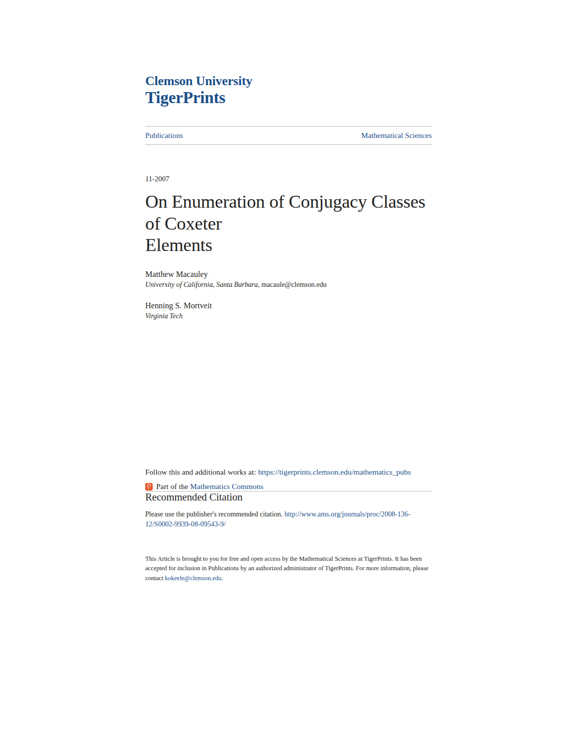Clemson University
TigerPrints
Publications
Mathematical Sciences
11-2007
On Enumeration of Conjugacy Classes of Coxeter
Elements
Matthew Macauley
University of California, Santa Barbara, macaule@clemson.edu
Henning S. Mortveit
Virginia Tech
Follow this and additional works at: https://tigerprints.clemson.edu/mathematics_pubs
Part of the Mathematics Commons
Recommended Citation
Please use the publisher's recommended citation. http://www.ams.org/journals/proc/2008-136-12/S0002-9939-08-09543-9/
This Article is brought to you for free and open access by the Mathematical Sciences at TigerPrints. It has been accepted for inclusion in Publications by an authorized administrator of TigerPrints. For more information, please contact kokeefe@clemson.edu.